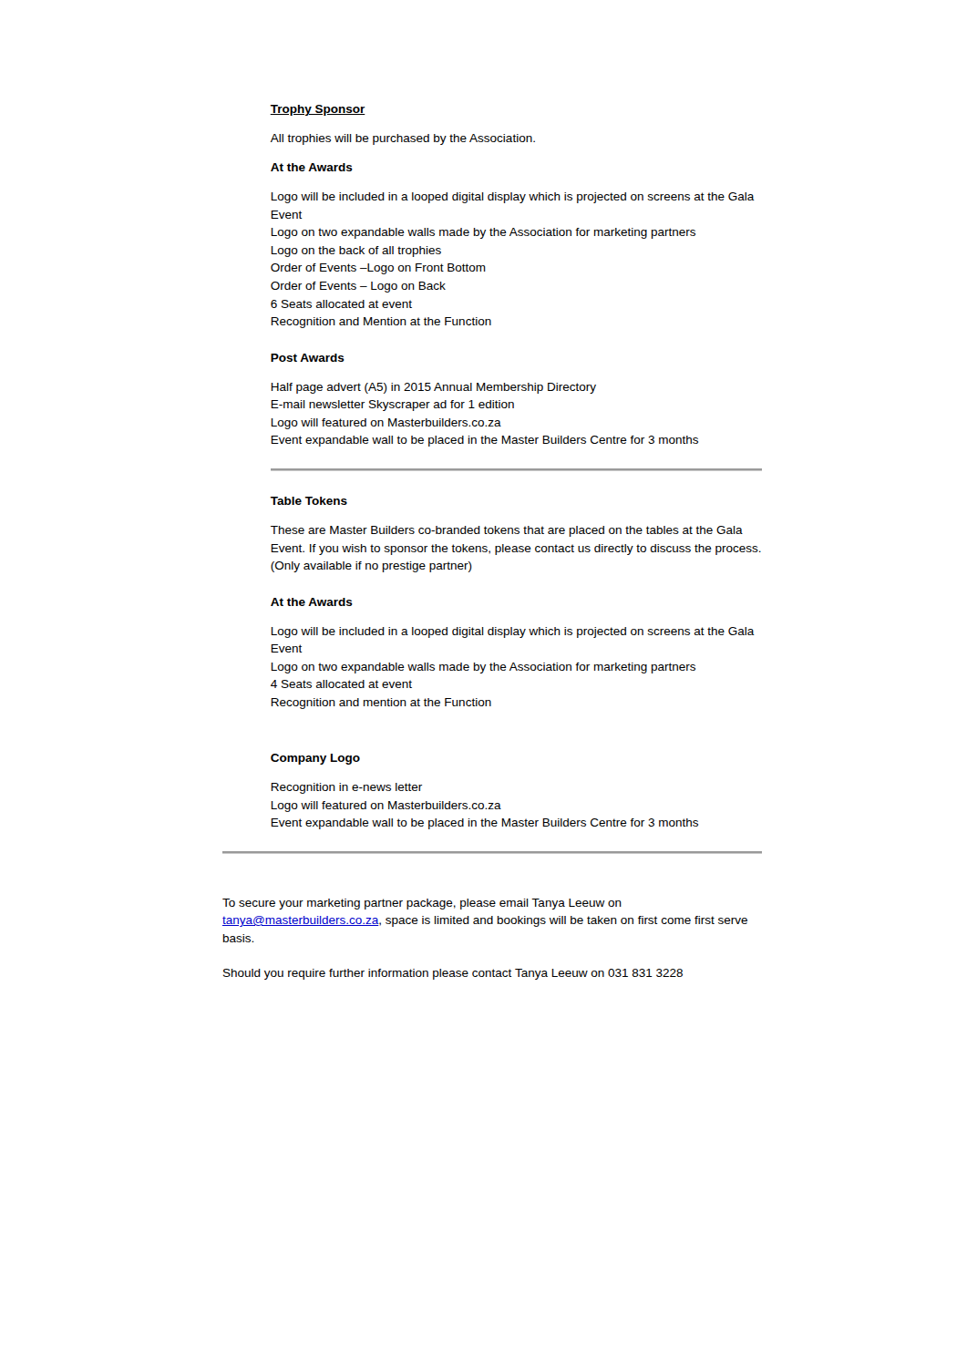Trophy Sponsor
All trophies will be purchased by the Association.
At the Awards
Logo will be included in a looped digital display which is projected on screens at the Gala Event
Logo on two expandable walls made by the Association for marketing partners
Logo on the back of all trophies
Order of Events –Logo on Front Bottom
Order of Events – Logo on Back
6 Seats allocated at event
Recognition and Mention at the Function
Post Awards
Half page advert (A5) in 2015 Annual Membership Directory
E-mail newsletter Skyscraper ad for 1 edition
Logo will featured on Masterbuilders.co.za
Event expandable wall to be placed in the Master Builders Centre for 3 months
Table Tokens
These are Master Builders co-branded tokens that are placed on the tables at the Gala Event. If you wish to sponsor the tokens, please contact us directly to discuss the process. (Only available if no prestige partner)
At the Awards
Logo will be included in a looped digital display which is projected on screens at the Gala Event
Logo on two expandable walls made by the Association for marketing partners
4 Seats allocated at event
Recognition and mention at the Function
Company Logo
Recognition in e-news letter
Logo will featured on Masterbuilders.co.za
Event expandable wall to be placed in the Master Builders Centre for 3 months
To secure your marketing partner package, please email Tanya Leeuw on tanya@masterbuilders.co.za, space is limited and bookings will be taken on first come first serve basis.
Should you require further information please contact Tanya Leeuw on 031 831 3228